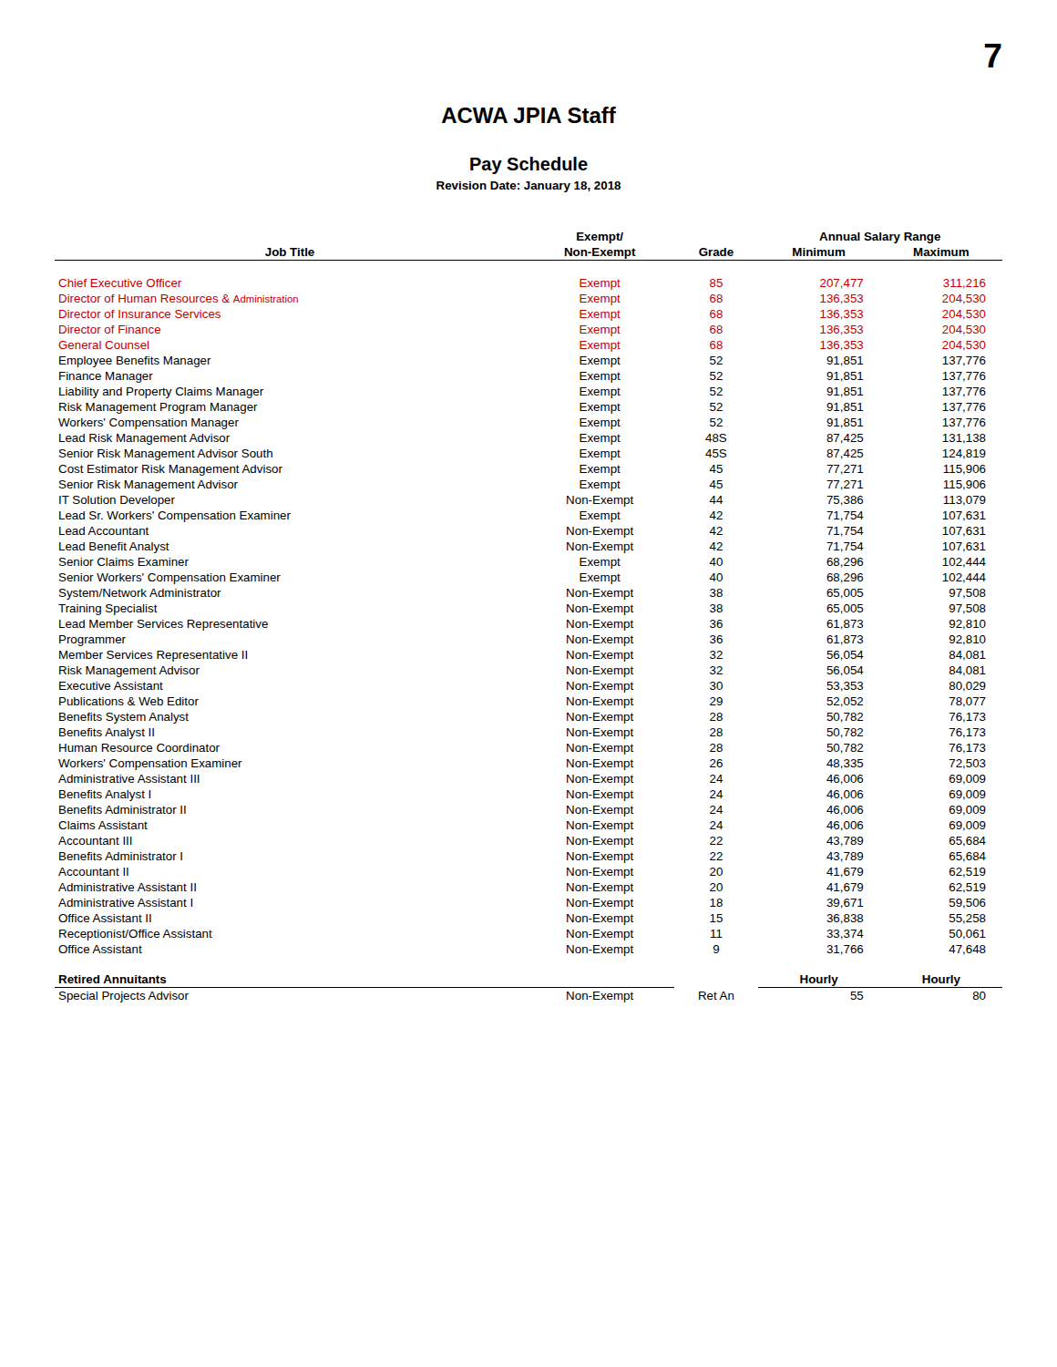7
ACWA JPIA Staff
Pay Schedule
Revision Date: January 18, 2018
| | Exempt/ | | Annual Salary Range |
| --- | --- | --- | --- |
| Job Title | Non-Exempt | Grade | Minimum | Maximum |
| Chief Executive Officer | Exempt | 85 | 207,477 | 311,216 |
| Director of Human Resources & Administration | Exempt | 68 | 136,353 | 204,530 |
| Director of Insurance Services | Exempt | 68 | 136,353 | 204,530 |
| Director of Finance | Exempt | 68 | 136,353 | 204,530 |
| General Counsel | Exempt | 68 | 136,353 | 204,530 |
| Employee Benefits Manager | Exempt | 52 | 91,851 | 137,776 |
| Finance Manager | Exempt | 52 | 91,851 | 137,776 |
| Liability and Property Claims Manager | Exempt | 52 | 91,851 | 137,776 |
| Risk Management Program Manager | Exempt | 52 | 91,851 | 137,776 |
| Workers' Compensation Manager | Exempt | 52 | 91,851 | 137,776 |
| Lead Risk Management Advisor | Exempt | 48S | 87,425 | 131,138 |
| Senior Risk Management Advisor South | Exempt | 45S | 87,425 | 124,819 |
| Cost Estimator Risk Management Advisor | Exempt | 45 | 77,271 | 115,906 |
| Senior Risk Management Advisor | Exempt | 45 | 77,271 | 115,906 |
| IT Solution Developer | Non-Exempt | 44 | 75,386 | 113,079 |
| Lead Sr. Workers' Compensation Examiner | Exempt | 42 | 71,754 | 107,631 |
| Lead Accountant | Non-Exempt | 42 | 71,754 | 107,631 |
| Lead Benefit Analyst | Non-Exempt | 42 | 71,754 | 107,631 |
| Senior Claims Examiner | Exempt | 40 | 68,296 | 102,444 |
| Senior Workers' Compensation Examiner | Exempt | 40 | 68,296 | 102,444 |
| System/Network Administrator | Non-Exempt | 38 | 65,005 | 97,508 |
| Training Specialist | Non-Exempt | 38 | 65,005 | 97,508 |
| Lead Member Services Representative | Non-Exempt | 36 | 61,873 | 92,810 |
| Programmer | Non-Exempt | 36 | 61,873 | 92,810 |
| Member Services Representative II | Non-Exempt | 32 | 56,054 | 84,081 |
| Risk Management Advisor | Non-Exempt | 32 | 56,054 | 84,081 |
| Executive Assistant | Non-Exempt | 30 | 53,353 | 80,029 |
| Publications & Web Editor | Non-Exempt | 29 | 52,052 | 78,077 |
| Benefits System Analyst | Non-Exempt | 28 | 50,782 | 76,173 |
| Benefits Analyst II | Non-Exempt | 28 | 50,782 | 76,173 |
| Human Resource Coordinator | Non-Exempt | 28 | 50,782 | 76,173 |
| Workers' Compensation Examiner | Non-Exempt | 26 | 48,335 | 72,503 |
| Administrative Assistant III | Non-Exempt | 24 | 46,006 | 69,009 |
| Benefits Analyst I | Non-Exempt | 24 | 46,006 | 69,009 |
| Benefits Administrator II | Non-Exempt | 24 | 46,006 | 69,009 |
| Claims Assistant | Non-Exempt | 24 | 46,006 | 69,009 |
| Accountant III | Non-Exempt | 22 | 43,789 | 65,684 |
| Benefits Administrator I | Non-Exempt | 22 | 43,789 | 65,684 |
| Accountant II | Non-Exempt | 20 | 41,679 | 62,519 |
| Administrative Assistant II | Non-Exempt | 20 | 41,679 | 62,519 |
| Administrative Assistant I | Non-Exempt | 18 | 39,671 | 59,506 |
| Office Assistant II | Non-Exempt | 15 | 36,838 | 55,258 |
| Receptionist/Office Assistant | Non-Exempt | 11 | 33,374 | 50,061 |
| Office Assistant | Non-Exempt | 9 | 31,766 | 47,648 |
| Retired Annuitants | | | Hourly | Hourly |
| Special Projects Advisor | Non-Exempt | Ret An | 55 | 80 |